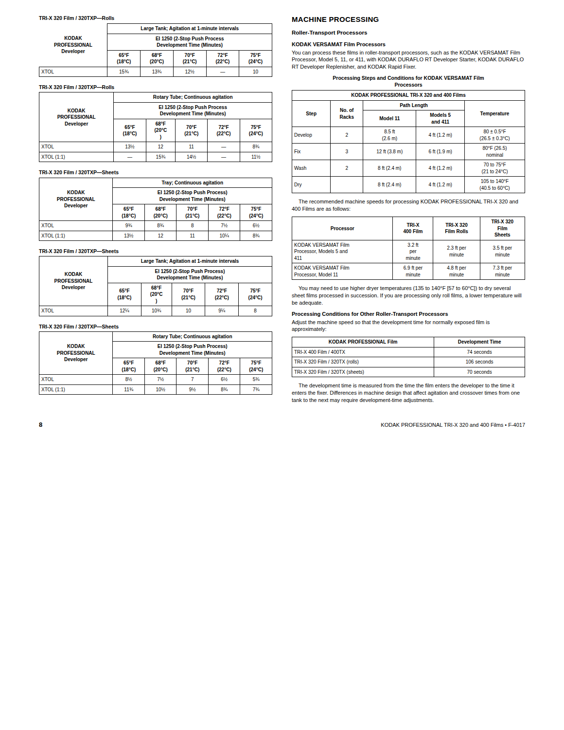TRI-X 320 Film / 320TXP—Rolls
| KODAK PROFESSIONAL Developer | Large Tank; Agitation at 1-minute intervals |
| EI 1250 (2-Stop Push Process Development Time (Minutes) |
| 65°F (18°C) | 68°F (20°C) | 70°F (21°C) | 72°F (22°C) | 75°F (24°C) |
| XTOL | 15¾ | 13¾ | 12½ | — | 10 |
TRI-X 320 Film / 320TXP—Rolls
| KODAK PROFESSIONAL Developer | Rotary Tube; Continuous agitation |
| EI 1250 (2-Stop Push Process Development Time (Minutes) |
| 65°F (18°C) | 68°F (20°C ) | 70°F (21°C) | 72°F (22°C) | 75°F (24°C) |
| XTOL | 13½ | 12 | 11 | — | 8¾ |
| XTOL (1:1) | — | 15¾ | 14½ | — | 11½ |
TRI-X 320 Film / 320TXP—Sheets
| KODAK PROFESSIONAL Developer | Tray; Continuous agitation |
| EI 1250 (2-Stop Push Process) Development Time (Minutes) |
| 65°F (18°C) | 68°F (20°C) | 70°F (21°C) | 72°F (22°C) | 75°F (24°C) |
| XTOL | 9¾ | 8¾ | 8 | 7½ | 6½ |
| XTOL (1:1) | 13½ | 12 | 11 | 10¼ | 8¾ |
TRI-X 320 Film / 320TXP—Sheets
| KODAK PROFESSIONAL Developer | Large Tank; Agitation at 1-minute intervals |
| EI 1250 (2-Stop Push Process) Development Time (Minutes) |
| 65°F (18°C) | 68°F (20°C ) | 70°F (21°C) | 72°F (22°C) | 75°F (24°C) |
| XTOL | 12¼ | 10¾ | 10 | 9¼ | 8 |
TRI-X 320 Film / 320TXP—Sheets
| KODAK PROFESSIONAL Developer | Rotary Tube; Continuous agitation |
| EI 1250 (2-Stop Push Process) Development Time (Minutes) |
| 65°F (18°C) | 68°F (20°C) | 70°F (21°C) | 72°F (22°C) | 75°F (24°C) |
| XTOL | 8½ | 7½ | 7 | 6½ | 5¾ |
| XTOL (1:1) | 11¾ | 10½ | 9½ | 8¾ | 7¾ |
MACHINE PROCESSING
Roller-Transport Processors
KODAK VERSAMAT Film Processors
You can process these films in roller-transport processors, such as the KODAK VERSAMAT Film Processor, Model 5, 11, or 411, with KODAK DURAFLO RT Developer Starter, KODAK DURAFLO RT Developer Replenisher, and KODAK Rapid Fixer.
Processing Steps and Conditions for KODAK VERSAMAT Film
Processors
| KODAK PROFESSIONAL TRI-X 320 and 400 Films |
| --- |
| Step | No. of Racks | Path Length | Temperature |
| Model 11 | Models 5 and 411 |
| Develop | 2 | 8.5 ft (2.6 m) | 4 ft (1.2 m) | 80 ± 0.5°F (26.5 ± 0.3°C) |
| Fix | 3 | 12 ft (3.8 m) | 6 ft (1.9 m) | 80°F (26.5) nominal |
| Wash | 2 | 8 ft (2.4 m) | 4 ft (1.2 m) | 70 to 75°F (21 to 24°C) |
| Dry | | 8 ft (2.4 m) | 4 ft (1.2 m) | 105 to 140°F (40.5 to 60°C) |
The recommended machine speeds for processing KODAK PROFESSIONAL TRI-X 320 and 400 Films are as follows:
| Processor | TRI-X 400 Film | TRI-X 320 Film Rolls | TRI-X 320 Film Sheets |
| --- | --- | --- | --- |
| KODAK VERSAMAT Film Processor, Models 5 and 411 | 3.2 ft per minute | 2.3 ft per minute | 3.5 ft per minute |
| KODAK VERSAMAT Film Processor, Model 11 | 6.9 ft per minute | 4.8 ft per minute | 7.3 ft per minute |
You may need to use higher dryer temperatures (135 to 140°F [57 to 60°C]) to dry several sheet films processed in succession. If you are processing only roll films, a lower temperature will be adequate.
Processing Conditions for Other Roller-Transport Processors
Adjust the machine speed so that the development time for normally exposed film is approximately:
| KODAK PROFESSIONAL Film | Development Time |
| --- | --- |
| TRI-X 400 Film / 400TX | 74 seconds |
| TRI-X 320 Film / 320TX (rolls) | 106 seconds |
| TRI-X 320 Film / 320TX (sheets) | 70 seconds |
The development time is measured from the time the film enters the developer to the time it enters the fixer. Differences in machine design that affect agitation and crossover times from one tank to the next may require development-time adjustments.
8
KODAK PROFESSIONAL TRI-X 320 and 400 Films • F-4017